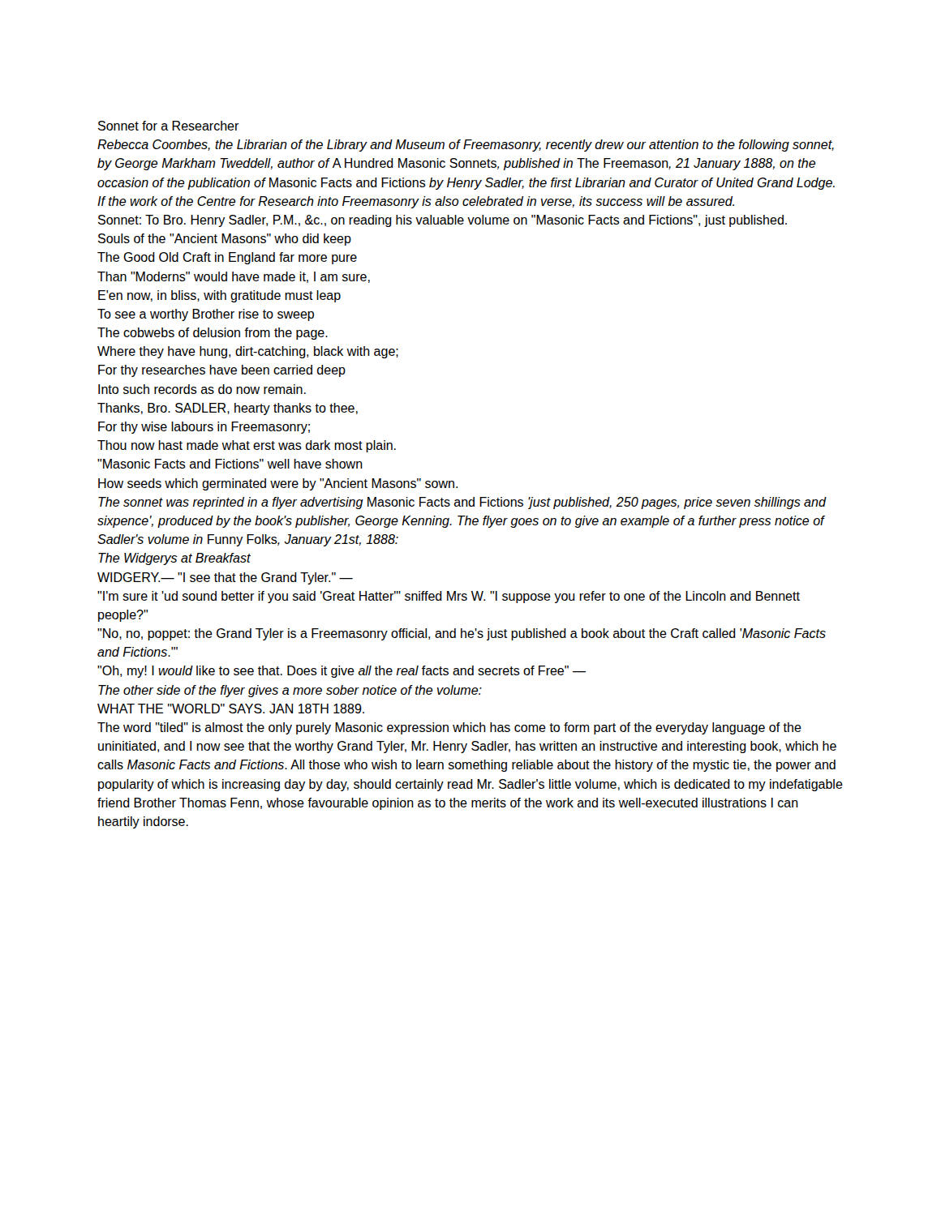Sonnet for a Researcher
Rebecca Coombes, the Librarian of the Library and Museum of Freemasonry, recently drew our attention to the following sonnet, by George Markham Tweddell, author of A Hundred Masonic Sonnets, published in The Freemason, 21 January 1888, on the occasion of the publication of Masonic Facts and Fictions by Henry Sadler, the first Librarian and Curator of United Grand Lodge. If the work of the Centre for Research into Freemasonry is also celebrated in verse, its success will be assured.
Sonnet: To Bro. Henry Sadler, P.M., &c., on reading his valuable volume on "Masonic Facts and Fictions", just published.
Souls of the "Ancient Masons" who did keep
The Good Old Craft in England far more pure
Than "Moderns" would have made it, I am sure,
E'en now, in bliss, with gratitude must leap
To see a worthy Brother rise to sweep
The cobwebs of delusion from the page.
Where they have hung, dirt-catching, black with age;
For thy researches have been carried deep
Into such records as do now remain.
Thanks, Bro. SADLER, hearty thanks to thee,
For thy wise labours in Freemasonry;
Thou now hast made what erst was dark most plain.
"Masonic Facts and Fictions" well have shown
How seeds which germinated were by "Ancient Masons" sown.
The sonnet was reprinted in a flyer advertising Masonic Facts and Fictions 'just published, 250 pages, price seven shillings and sixpence', produced by the book's publisher, George Kenning. The flyer goes on to give an example of a further press notice of Sadler's volume in Funny Folks, January 21st, 1888:
The Widgerys at Breakfast
WIDGERY.— "I see that the Grand Tyler." —
"I'm sure it 'ud sound better if you said 'Great Hatter'" sniffed Mrs W. "I suppose you refer to one of the Lincoln and Bennett people?"
"No, no, poppet: the Grand Tyler is a Freemasonry official, and he's just published a book about the Craft called 'Masonic Facts and Fictions.'"
"Oh, my! I would like to see that. Does it give all the real facts and secrets of Free" —
The other side of the flyer gives a more sober notice of the volume:
WHAT THE "WORLD" SAYS. JAN 18TH 1889.
The word "tiled" is almost the only purely Masonic expression which has come to form part of the everyday language of the uninitiated, and I now see that the worthy Grand Tyler, Mr. Henry Sadler, has written an instructive and interesting book, which he calls Masonic Facts and Fictions. All those who wish to learn something reliable about the history of the mystic tie, the power and popularity of which is increasing day by day, should certainly read Mr. Sadler's little volume, which is dedicated to my indefatigable friend Brother Thomas Fenn, whose favourable opinion as to the merits of the work and its well-executed illustrations I can heartily indorse.